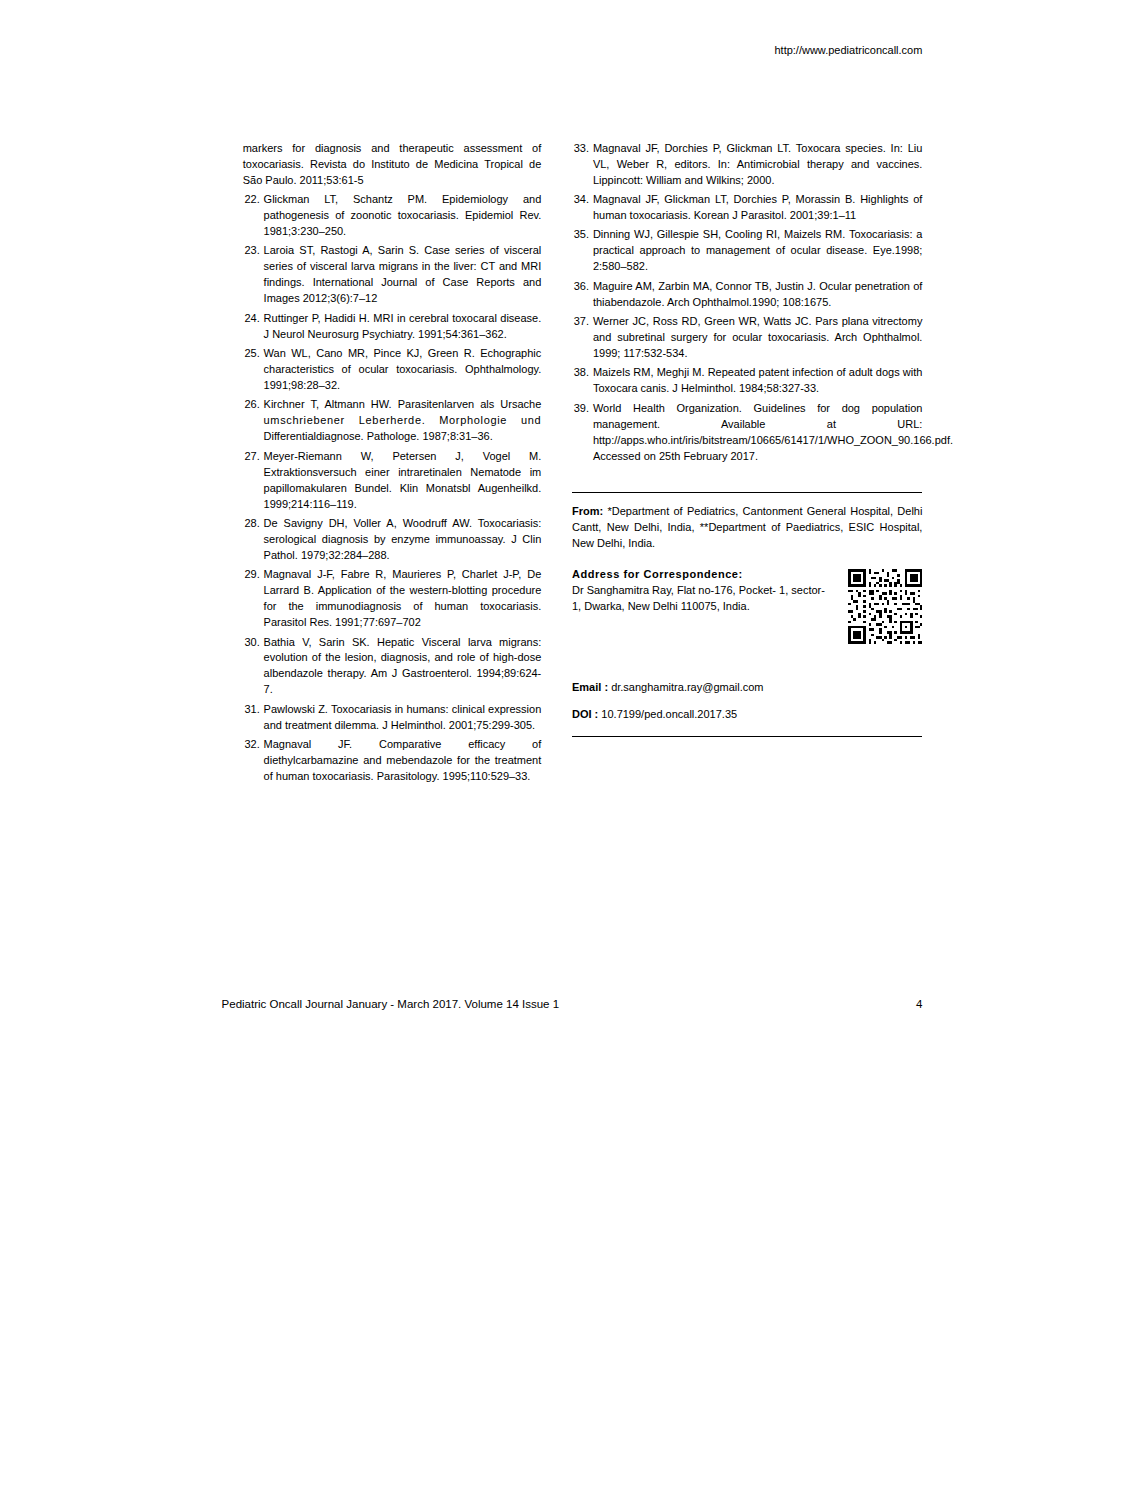http://www.pediatriconcall.com
markers for diagnosis and therapeutic assessment of toxocariasis. Revista do Instituto de Medicina Tropical de São Paulo. 2011;53:61-5
22. Glickman LT, Schantz PM. Epidemiology and pathogenesis of zoonotic toxocariasis. Epidemiol Rev. 1981;3:230–250.
23. Laroia ST, Rastogi A, Sarin S. Case series of visceral series of visceral larva migrans in the liver: CT and MRI findings. International Journal of Case Reports and Images 2012;3(6):7–12
24. Ruttinger P, Hadidi H. MRI in cerebral toxocaral disease. J Neurol Neurosurg Psychiatry. 1991;54:361–362.
25. Wan WL, Cano MR, Pince KJ, Green R. Echographic characteristics of ocular toxocariasis. Ophthalmology. 1991;98:28–32.
26. Kirchner T, Altmann HW. Parasitenlarven als Ursache umschriebener Leberherde. Morphologie und Differentialdiagnose. Pathologe. 1987;8:31–36.
27. Meyer-Riemann W, Petersen J, Vogel M. Extraktionsversuch einer intraretinalen Nematode im papillomakularen Bundel. Klin Monatsbl Augenheilkd. 1999;214:116–119.
28. De Savigny DH, Voller A, Woodruff AW. Toxocariasis: serological diagnosis by enzyme immunoassay. J Clin Pathol. 1979;32:284–288.
29. Magnaval J-F, Fabre R, Maurieres P, Charlet J-P, De Larrard B. Application of the western-blotting procedure for the immunodiagnosis of human toxocariasis. Parasitol Res. 1991;77:697–702
30. Bathia V, Sarin SK. Hepatic Visceral larva migrans: evolution of the lesion, diagnosis, and role of high-dose albendazole therapy. Am J Gastroenterol. 1994;89:624-7.
31. Pawlowski Z. Toxocariasis in humans: clinical expression and treatment dilemma. J Helminthol. 2001;75:299-305.
32. Magnaval JF. Comparative efficacy of diethylcarbamazine and mebendazole for the treatment of human toxocariasis. Parasitology. 1995;110:529–33.
33. Magnaval JF, Dorchies P, Glickman LT. Toxocara species. In: Liu VL, Weber R, editors. In: Antimicrobial therapy and vaccines. Lippincott: William and Wilkins; 2000.
34. Magnaval JF, Glickman LT, Dorchies P, Morassin B. Highlights of human toxocariasis. Korean J Parasitol. 2001;39:1–11
35. Dinning WJ, Gillespie SH, Cooling RI, Maizels RM. Toxocariasis: a practical approach to management of ocular disease. Eye.1998; 2:580–582.
36. Maguire AM, Zarbin MA, Connor TB, Justin J. Ocular penetration of thiabendazole. Arch Ophthalmol.1990; 108:1675.
37. Werner JC, Ross RD, Green WR, Watts JC. Pars plana vitrectomy and subretinal surgery for ocular toxocariasis. Arch Ophthalmol. 1999; 117:532-534.
38. Maizels RM, Meghji M. Repeated patent infection of adult dogs with Toxocara canis. J Helminthol. 1984;58:327-33.
39. World Health Organization. Guidelines for dog population management. Available at URL: http://apps.who.int/iris/bitstream/10665/61417/1/WHO_ZOON_90.166.pdf. Accessed on 25th February 2017.
From: *Department of Pediatrics, Cantonment General Hospital, Delhi Cantt, New Delhi, India, **Department of Paediatrics, ESIC Hospital, New Delhi, India.
Address for Correspondence:
Dr Sanghamitra Ray, Flat no-176, Pocket- 1, sector- 1, Dwarka, New Delhi 110075, India.
Email : dr.sanghamitra.ray@gmail.com
DOI : 10.7199/ped.oncall.2017.35
Pediatric Oncall Journal January - March 2017. Volume 14 Issue 1
4